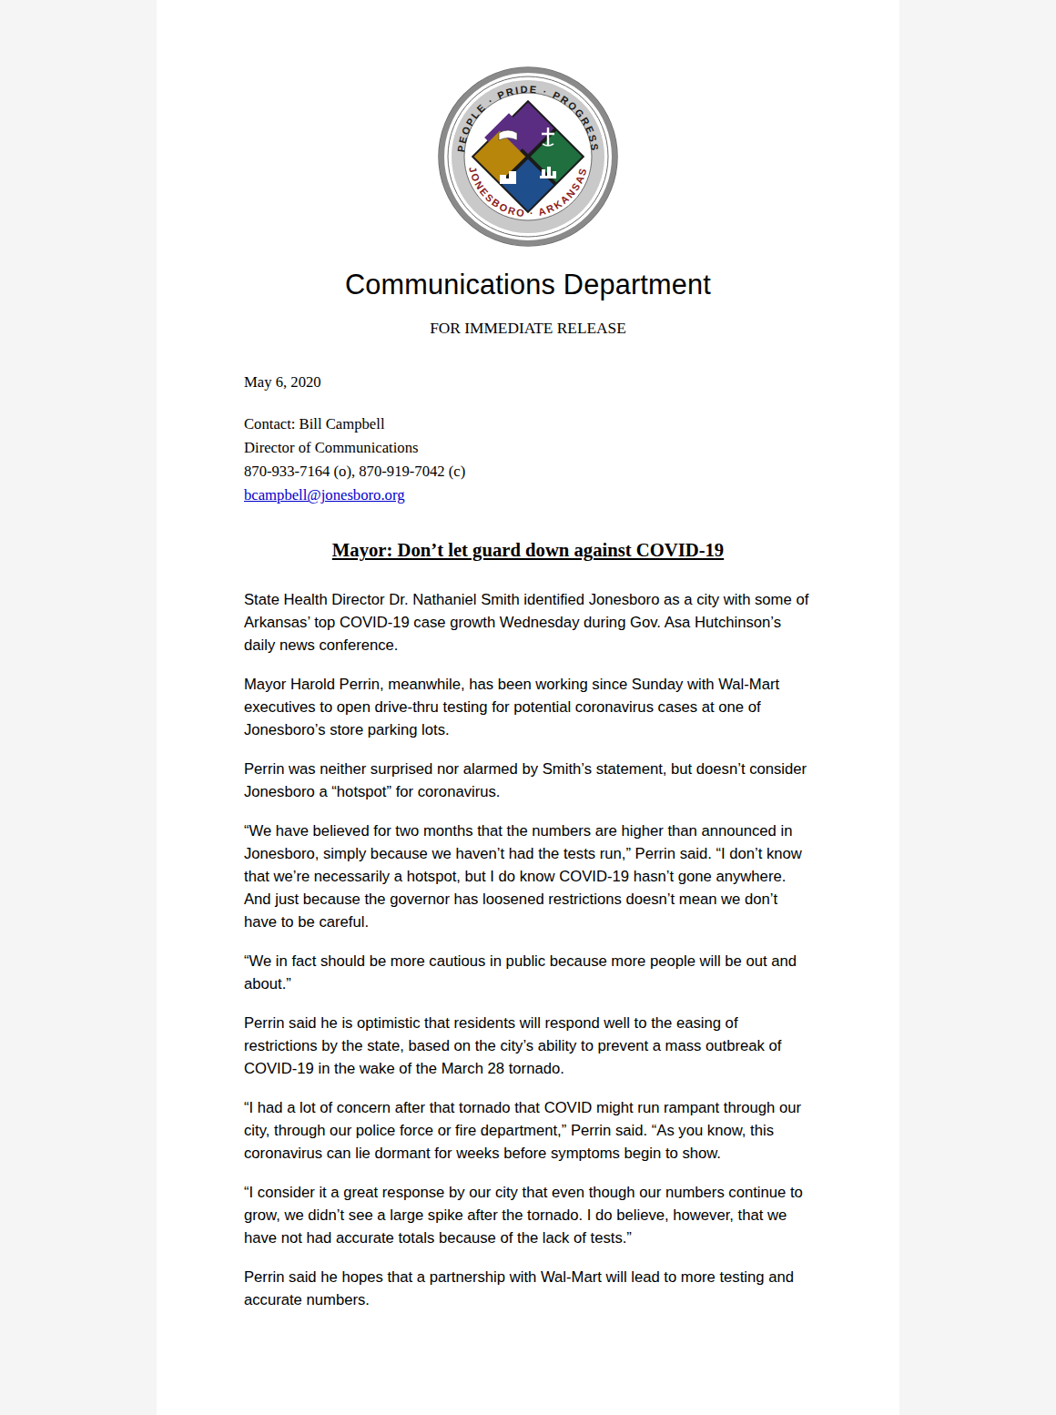PEOPLE · PRIDE · PROGRESS JONESBORO · ARKANSAS
Communications Department
FOR IMMEDIATE RELEASE
May 6, 2020
Contact: Bill Campbell
Director of Communications
870-933-7164 (o), 870-919-7042 (c)
bcampbell@jonesboro.org
Mayor: Don’t let guard down against COVID-19
State Health Director Dr. Nathaniel Smith identified Jonesboro as a city with some of Arkansas’ top COVID-19 case growth Wednesday during Gov. Asa Hutchinson’s daily news conference.
Mayor Harold Perrin, meanwhile, has been working since Sunday with Wal-Mart executives to open drive-thru testing for potential coronavirus cases at one of Jonesboro’s store parking lots.
Perrin was neither surprised nor alarmed by Smith’s statement, but doesn’t consider Jonesboro a “hotspot” for coronavirus.
“We have believed for two months that the numbers are higher than announced in Jonesboro, simply because we haven’t had the tests run,” Perrin said. “I don’t know that we’re necessarily a hotspot, but I do know COVID-19 hasn’t gone anywhere. And just because the governor has loosened restrictions doesn’t mean we don’t have to be careful.
“We in fact should be more cautious in public because more people will be out and about.”
Perrin said he is optimistic that residents will respond well to the easing of restrictions by the state, based on the city’s ability to prevent a mass outbreak of COVID-19 in the wake of the March 28 tornado.
“I had a lot of concern after that tornado that COVID might run rampant through our city, through our police force or fire department,” Perrin said. “As you know, this coronavirus can lie dormant for weeks before symptoms begin to show.
“I consider it a great response by our city that even though our numbers continue to grow, we didn’t see a large spike after the tornado. I do believe, however, that we have not had accurate totals because of the lack of tests.”
Perrin said he hopes that a partnership with Wal-Mart will lead to more testing and accurate numbers.